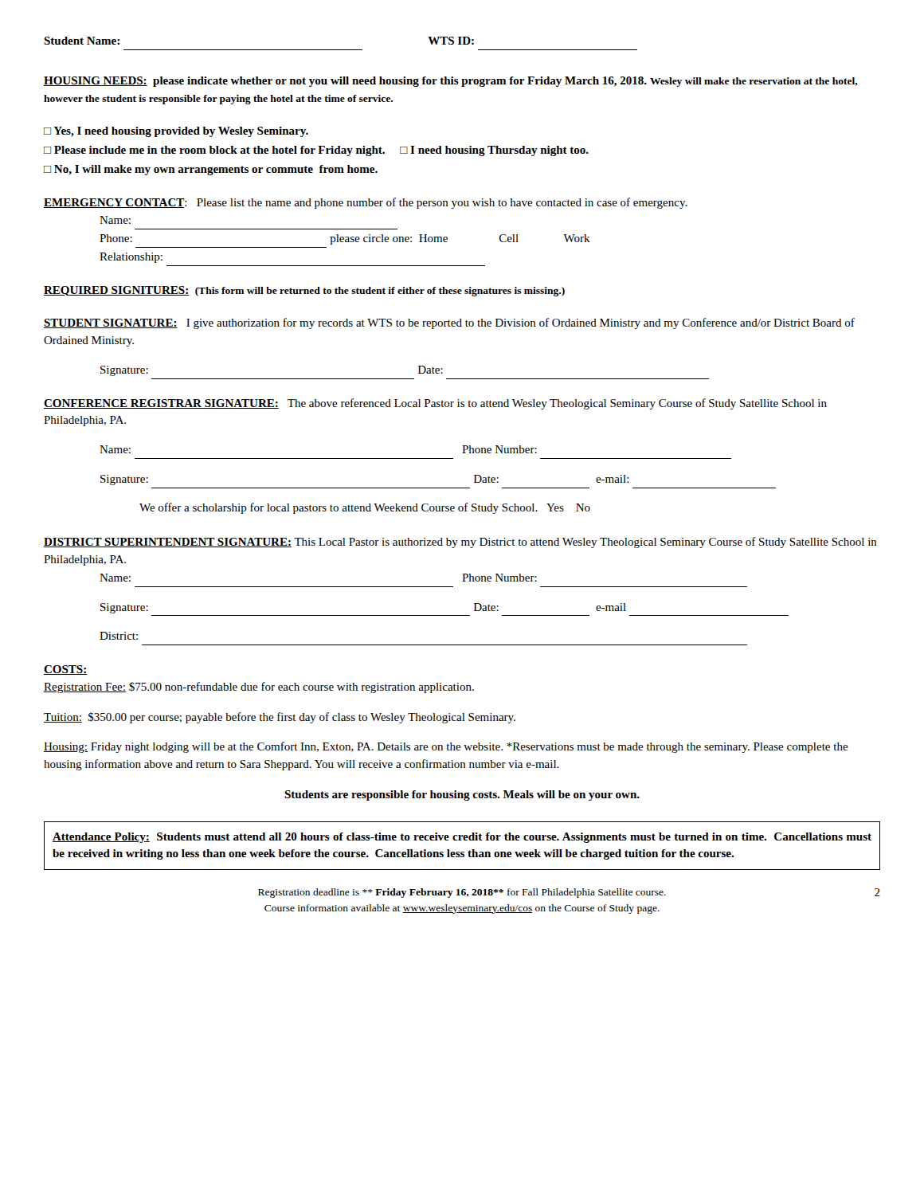Student Name: WTS ID:
HOUSING NEEDS: please indicate whether or not you will need housing for this program for Friday March 16, 2018. Wesley will make the reservation at the hotel, however the student is responsible for paying the hotel at the time of service.
□ Yes, I need housing provided by Wesley Seminary.
□ Please include me in the room block at the hotel for Friday night. □ I need housing Thursday night too.
□ No, I will make my own arrangements or commute from home.
EMERGENCY CONTACT: Please list the name and phone number of the person you wish to have contacted in case of emergency.
Name:
Phone: please circle one: Home Cell Work
Relationship:
REQUIRED SIGNITURES: (This form will be returned to the student if either of these signatures is missing.)
STUDENT SIGNATURE: I give authorization for my records at WTS to be reported to the Division of Ordained Ministry and my Conference and/or District Board of Ordained Ministry.
Signature: Date:
CONFERENCE REGISTRAR SIGNATURE: The above referenced Local Pastor is to attend Wesley Theological Seminary Course of Study Satellite School in Philadelphia, PA.
Name: Phone Number:
Signature: Date: e-mail:
We offer a scholarship for local pastors to attend Weekend Course of Study School. Yes No
DISTRICT SUPERINTENDENT SIGNATURE: This Local Pastor is authorized by my District to attend Wesley Theological Seminary Course of Study Satellite School in Philadelphia, PA.
Name: Phone Number:
Signature: Date: e-mail
District:
COSTS:
Registration Fee: $75.00 non-refundable due for each course with registration application.
Tuition: $350.00 per course; payable before the first day of class to Wesley Theological Seminary.
Housing: Friday night lodging will be at the Comfort Inn, Exton, PA. Details are on the website. *Reservations must be made through the seminary. Please complete the housing information above and return to Sara Sheppard. You will receive a confirmation number via e-mail.
Students are responsible for housing costs. Meals will be on your own.
Attendance Policy: Students must attend all 20 hours of class-time to receive credit for the course. Assignments must be turned in on time. Cancellations must be received in writing no less than one week before the course. Cancellations less than one week will be charged tuition for the course.
2 Registration deadline is ** Friday February 16, 2018** for Fall Philadelphia Satellite course.
Course information available at www.wesleyseminary.edu/cos on the Course of Study page.